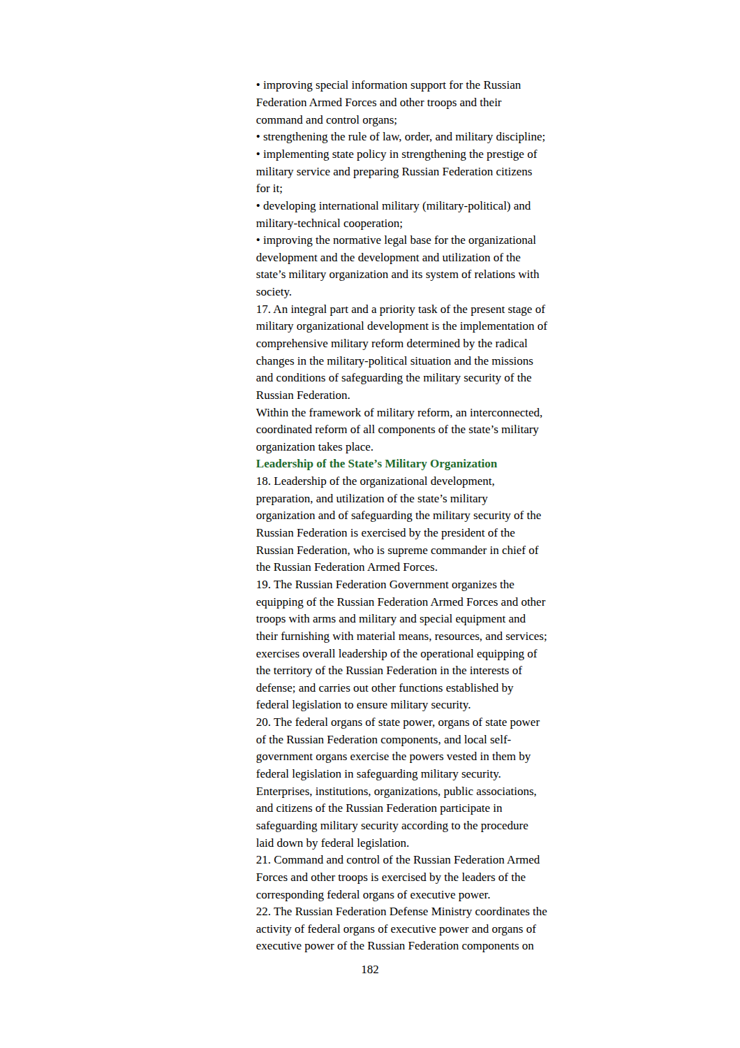• improving special information support for the Russian Federation Armed Forces and other troops and their command and control organs;
• strengthening the rule of law, order, and military discipline;
• implementing state policy in strengthening the prestige of military service and preparing Russian Federation citizens for it;
• developing international military (military-political) and military-technical cooperation;
• improving the normative legal base for the organizational development and the development and utilization of the state’s military organization and its system of relations with society.
17. An integral part and a priority task of the present stage of military organizational development is the implementation of comprehensive military reform determined by the radical changes in the military-political situation and the missions and conditions of safeguarding the military security of the Russian Federation.
Within the framework of military reform, an interconnected, coordinated reform of all components of the state’s military organization takes place.
Leadership of the State’s Military Organization
18. Leadership of the organizational development, preparation, and utilization of the state’s military organization and of safeguarding the military security of the Russian Federation is exercised by the president of the Russian Federation, who is supreme commander in chief of the Russian Federation Armed Forces.
19. The Russian Federation Government organizes the equipping of the Russian Federation Armed Forces and other troops with arms and military and special equipment and their furnishing with material means, resources, and services; exercises overall leadership of the operational equipping of the territory of the Russian Federation in the interests of defense; and carries out other functions established by federal legislation to ensure military security.
20. The federal organs of state power, organs of state power of the Russian Federation components, and local self-government organs exercise the powers vested in them by federal legislation in safeguarding military security.
Enterprises, institutions, organizations, public associations, and citizens of the Russian Federation participate in safeguarding military security according to the procedure laid down by federal legislation.
21. Command and control of the Russian Federation Armed Forces and other troops is exercised by the leaders of the corresponding federal organs of executive power.
22. The Russian Federation Defense Ministry coordinates the activity of federal organs of executive power and organs of executive power of the Russian Federation components on
182